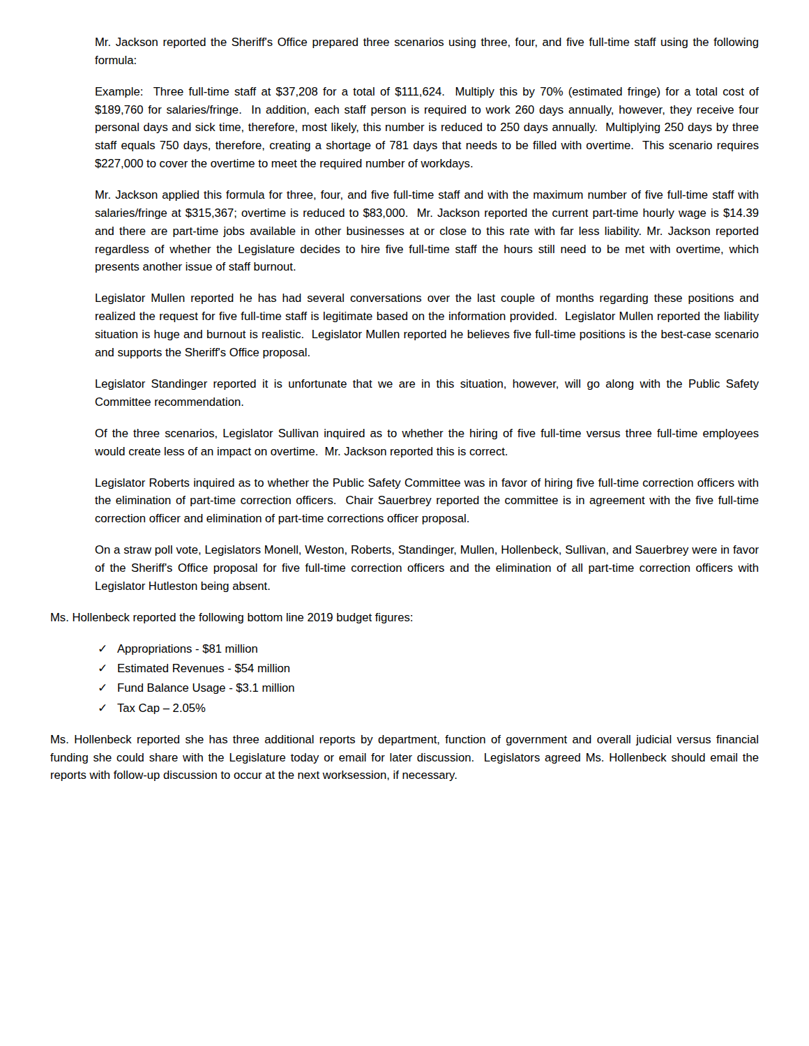Mr. Jackson reported the Sheriff's Office prepared three scenarios using three, four, and five full-time staff using the following formula:
Example: Three full-time staff at $37,208 for a total of $111,624. Multiply this by 70% (estimated fringe) for a total cost of $189,760 for salaries/fringe. In addition, each staff person is required to work 260 days annually, however, they receive four personal days and sick time, therefore, most likely, this number is reduced to 250 days annually. Multiplying 250 days by three staff equals 750 days, therefore, creating a shortage of 781 days that needs to be filled with overtime. This scenario requires $227,000 to cover the overtime to meet the required number of workdays.
Mr. Jackson applied this formula for three, four, and five full-time staff and with the maximum number of five full-time staff with salaries/fringe at $315,367; overtime is reduced to $83,000. Mr. Jackson reported the current part-time hourly wage is $14.39 and there are part-time jobs available in other businesses at or close to this rate with far less liability. Mr. Jackson reported regardless of whether the Legislature decides to hire five full-time staff the hours still need to be met with overtime, which presents another issue of staff burnout.
Legislator Mullen reported he has had several conversations over the last couple of months regarding these positions and realized the request for five full-time staff is legitimate based on the information provided. Legislator Mullen reported the liability situation is huge and burnout is realistic. Legislator Mullen reported he believes five full-time positions is the best-case scenario and supports the Sheriff's Office proposal.
Legislator Standinger reported it is unfortunate that we are in this situation, however, will go along with the Public Safety Committee recommendation.
Of the three scenarios, Legislator Sullivan inquired as to whether the hiring of five full-time versus three full-time employees would create less of an impact on overtime. Mr. Jackson reported this is correct.
Legislator Roberts inquired as to whether the Public Safety Committee was in favor of hiring five full-time correction officers with the elimination of part-time correction officers. Chair Sauerbrey reported the committee is in agreement with the five full-time correction officer and elimination of part-time corrections officer proposal.
On a straw poll vote, Legislators Monell, Weston, Roberts, Standinger, Mullen, Hollenbeck, Sullivan, and Sauerbrey were in favor of the Sheriff's Office proposal for five full-time correction officers and the elimination of all part-time correction officers with Legislator Hutleston being absent.
Ms. Hollenbeck reported the following bottom line 2019 budget figures:
Appropriations - $81 million
Estimated Revenues - $54 million
Fund Balance Usage - $3.1 million
Tax Cap – 2.05%
Ms. Hollenbeck reported she has three additional reports by department, function of government and overall judicial versus financial funding she could share with the Legislature today or email for later discussion. Legislators agreed Ms. Hollenbeck should email the reports with follow-up discussion to occur at the next worksession, if necessary.